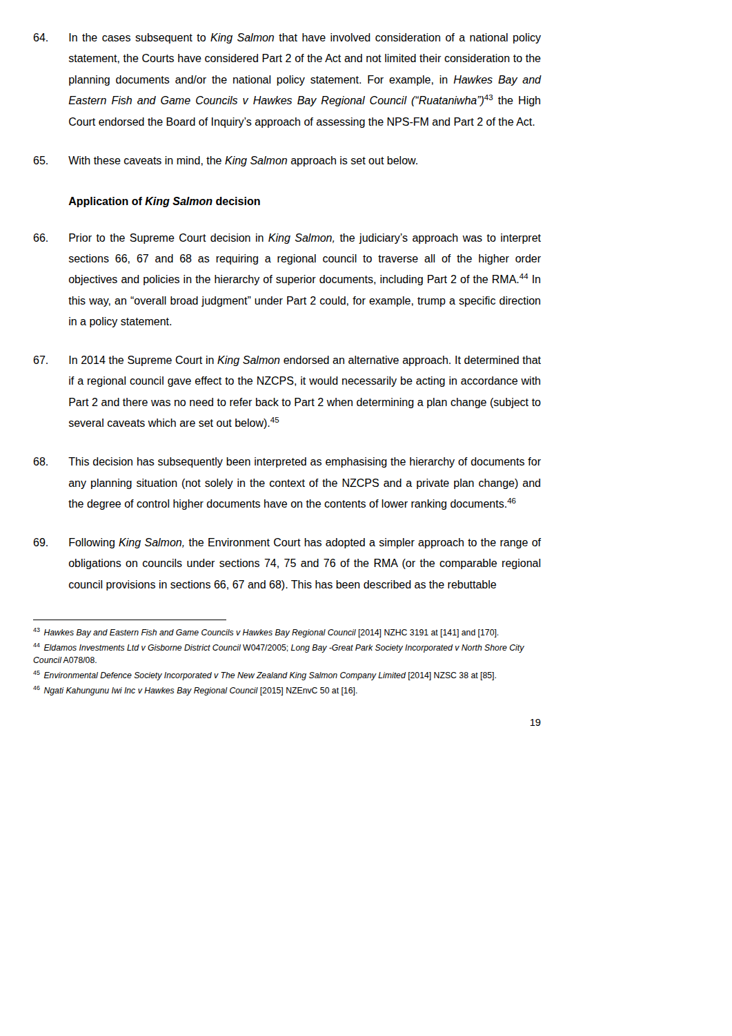64. In the cases subsequent to King Salmon that have involved consideration of a national policy statement, the Courts have considered Part 2 of the Act and not limited their consideration to the planning documents and/or the national policy statement. For example, in Hawkes Bay and Eastern Fish and Game Councils v Hawkes Bay Regional Council (“Ruataniwha”)43 the High Court endorsed the Board of Inquiry’s approach of assessing the NPS-FM and Part 2 of the Act.
65. With these caveats in mind, the King Salmon approach is set out below.
Application of King Salmon decision
66. Prior to the Supreme Court decision in King Salmon, the judiciary’s approach was to interpret sections 66, 67 and 68 as requiring a regional council to traverse all of the higher order objectives and policies in the hierarchy of superior documents, including Part 2 of the RMA.44 In this way, an “overall broad judgment” under Part 2 could, for example, trump a specific direction in a policy statement.
67. In 2014 the Supreme Court in King Salmon endorsed an alternative approach. It determined that if a regional council gave effect to the NZCPS, it would necessarily be acting in accordance with Part 2 and there was no need to refer back to Part 2 when determining a plan change (subject to several caveats which are set out below).45
68. This decision has subsequently been interpreted as emphasising the hierarchy of documents for any planning situation (not solely in the context of the NZCPS and a private plan change) and the degree of control higher documents have on the contents of lower ranking documents.46
69. Following King Salmon, the Environment Court has adopted a simpler approach to the range of obligations on councils under sections 74, 75 and 76 of the RMA (or the comparable regional council provisions in sections 66, 67 and 68). This has been described as the rebuttable
43 Hawkes Bay and Eastern Fish and Game Councils v Hawkes Bay Regional Council [2014] NZHC 3191 at [141] and [170].
44 Eldamos Investments Ltd v Gisborne District Council W047/2005; Long Bay -Great Park Society Incorporated v North Shore City Council A078/08.
45 Environmental Defence Society Incorporated v The New Zealand King Salmon Company Limited [2014] NZSC 38 at [85].
46 Ngati Kahungunu Iwi Inc v Hawkes Bay Regional Council [2015] NZEnvC 50 at [16].
19